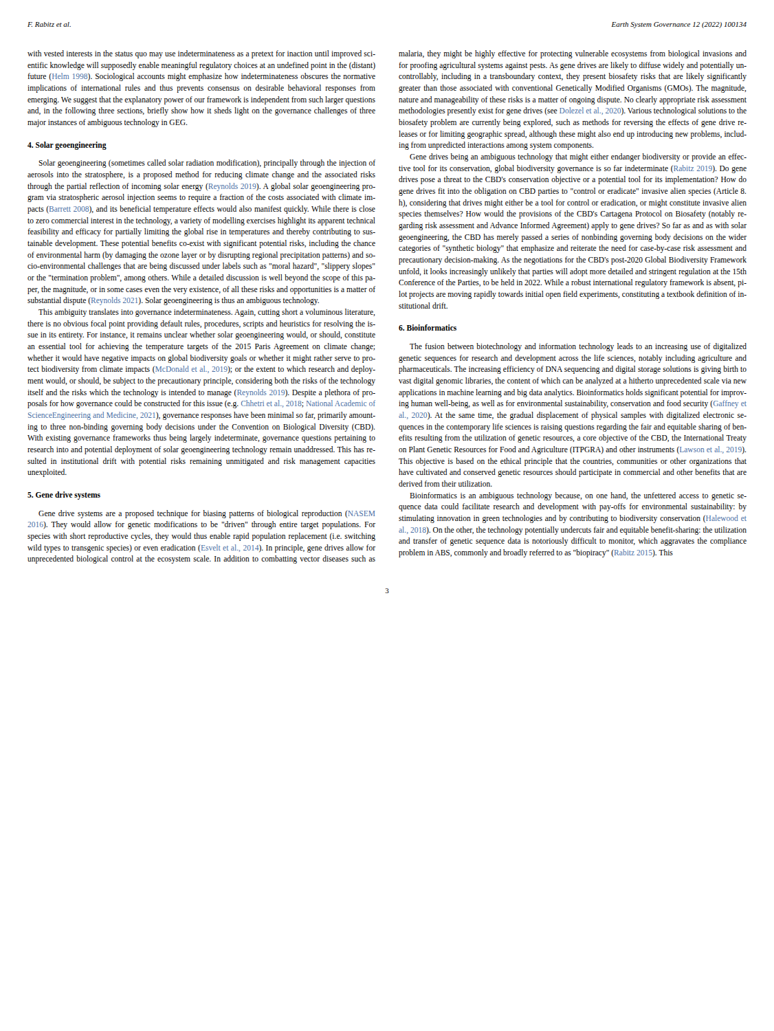F. Rabitz et al. Earth System Governance 12 (2022) 100134
with vested interests in the status quo may use indeterminateness as a pretext for inaction until improved scientific knowledge will supposedly enable meaningful regulatory choices at an undefined point in the (distant) future (Helm 1998). Sociological accounts might emphasize how indeterminateness obscures the normative implications of international rules and thus prevents consensus on desirable behavioral responses from emerging. We suggest that the explanatory power of our framework is independent from such larger questions and, in the following three sections, briefly show how it sheds light on the governance challenges of three major instances of ambiguous technology in GEG.
4. Solar geoengineering
Solar geoengineering (sometimes called solar radiation modification), principally through the injection of aerosols into the stratosphere, is a proposed method for reducing climate change and the associated risks through the partial reflection of incoming solar energy (Reynolds 2019). A global solar geoengineering program via stratospheric aerosol injection seems to require a fraction of the costs associated with climate impacts (Barrett 2008), and its beneficial temperature effects would also manifest quickly. While there is close to zero commercial interest in the technology, a variety of modelling exercises highlight its apparent technical feasibility and efficacy for partially limiting the global rise in temperatures and thereby contributing to sustainable development. These potential benefits co-exist with significant potential risks, including the chance of environmental harm (by damaging the ozone layer or by disrupting regional precipitation patterns) and socio-environmental challenges that are being discussed under labels such as "moral hazard", "slippery slopes" or the "termination problem", among others. While a detailed discussion is well beyond the scope of this paper, the magnitude, or in some cases even the very existence, of all these risks and opportunities is a matter of substantial dispute (Reynolds 2021). Solar geoengineering is thus an ambiguous technology.
This ambiguity translates into governance indeterminateness. Again, cutting short a voluminous literature, there is no obvious focal point providing default rules, procedures, scripts and heuristics for resolving the issue in its entirety. For instance, it remains unclear whether solar geoengineering would, or should, constitute an essential tool for achieving the temperature targets of the 2015 Paris Agreement on climate change; whether it would have negative impacts on global biodiversity goals or whether it might rather serve to protect biodiversity from climate impacts (McDonald et al., 2019); or the extent to which research and deployment would, or should, be subject to the precautionary principle, considering both the risks of the technology itself and the risks which the technology is intended to manage (Reynolds 2019). Despite a plethora of proposals for how governance could be constructed for this issue (e.g. Chhetri et al., 2018; National Academic of ScienceEngineering and Medicine, 2021), governance responses have been minimal so far, primarily amounting to three non-binding governing body decisions under the Convention on Biological Diversity (CBD). With existing governance frameworks thus being largely indeterminate, governance questions pertaining to research into and potential deployment of solar geoengineering technology remain unaddressed. This has resulted in institutional drift with potential risks remaining unmitigated and risk management capacities unexploited.
5. Gene drive systems
Gene drive systems are a proposed technique for biasing patterns of biological reproduction (NASEM 2016). They would allow for genetic modifications to be "driven" through entire target populations. For species with short reproductive cycles, they would thus enable rapid population replacement (i.e. switching wild types to transgenic species) or even eradication (Esvelt et al., 2014). In principle, gene drives allow for unprecedented biological control at the ecosystem scale. In addition to combatting vector diseases such as malaria, they might be highly effective for protecting vulnerable ecosystems from biological invasions and for proofing agricultural systems against pests. As gene drives are likely to diffuse widely and potentially uncontrollably, including in a transboundary context, they present biosafety risks that are likely significantly greater than those associated with conventional Genetically Modified Organisms (GMOs). The magnitude, nature and manageability of these risks is a matter of ongoing dispute. No clearly appropriate risk assessment methodologies presently exist for gene drives (see Dolezel et al., 2020). Various technological solutions to the biosafety problem are currently being explored, such as methods for reversing the effects of gene drive releases or for limiting geographic spread, although these might also end up introducing new problems, including from unpredicted interactions among system components.
Gene drives being an ambiguous technology that might either endanger biodiversity or provide an effective tool for its conservation, global biodiversity governance is so far indeterminate (Rabitz 2019). Do gene drives pose a threat to the CBD's conservation objective or a potential tool for its implementation? How do gene drives fit into the obligation on CBD parties to "control or eradicate" invasive alien species (Article 8. h), considering that drives might either be a tool for control or eradication, or might constitute invasive alien species themselves? How would the provisions of the CBD's Cartagena Protocol on Biosafety (notably regarding risk assessment and Advance Informed Agreement) apply to gene drives? So far as and as with solar geoengineering, the CBD has merely passed a series of nonbinding governing body decisions on the wider categories of "synthetic biology" that emphasize and reiterate the need for case-by-case risk assessment and precautionary decision-making. As the negotiations for the CBD's post-2020 Global Biodiversity Framework unfold, it looks increasingly unlikely that parties will adopt more detailed and stringent regulation at the 15th Conference of the Parties, to be held in 2022. While a robust international regulatory framework is absent, pilot projects are moving rapidly towards initial open field experiments, constituting a textbook definition of institutional drift.
6. Bioinformatics
The fusion between biotechnology and information technology leads to an increasing use of digitalized genetic sequences for research and development across the life sciences, notably including agriculture and pharmaceuticals. The increasing efficiency of DNA sequencing and digital storage solutions is giving birth to vast digital genomic libraries, the content of which can be analyzed at a hitherto unprecedented scale via new applications in machine learning and big data analytics. Bioinformatics holds significant potential for improving human well-being, as well as for environmental sustainability, conservation and food security (Gaffney et al., 2020). At the same time, the gradual displacement of physical samples with digitalized electronic sequences in the contemporary life sciences is raising questions regarding the fair and equitable sharing of benefits resulting from the utilization of genetic resources, a core objective of the CBD, the International Treaty on Plant Genetic Resources for Food and Agriculture (ITPGRA) and other instruments (Lawson et al., 2019). This objective is based on the ethical principle that the countries, communities or other organizations that have cultivated and conserved genetic resources should participate in commercial and other benefits that are derived from their utilization.
Bioinformatics is an ambiguous technology because, on one hand, the unfettered access to genetic sequence data could facilitate research and development with pay-offs for environmental sustainability: by stimulating innovation in green technologies and by contributing to biodiversity conservation (Halewood et al., 2018). On the other, the technology potentially undercuts fair and equitable benefit-sharing: the utilization and transfer of genetic sequence data is notoriously difficult to monitor, which aggravates the compliance problem in ABS, commonly and broadly referred to as "biopiracy" (Rabitz 2015). This
3